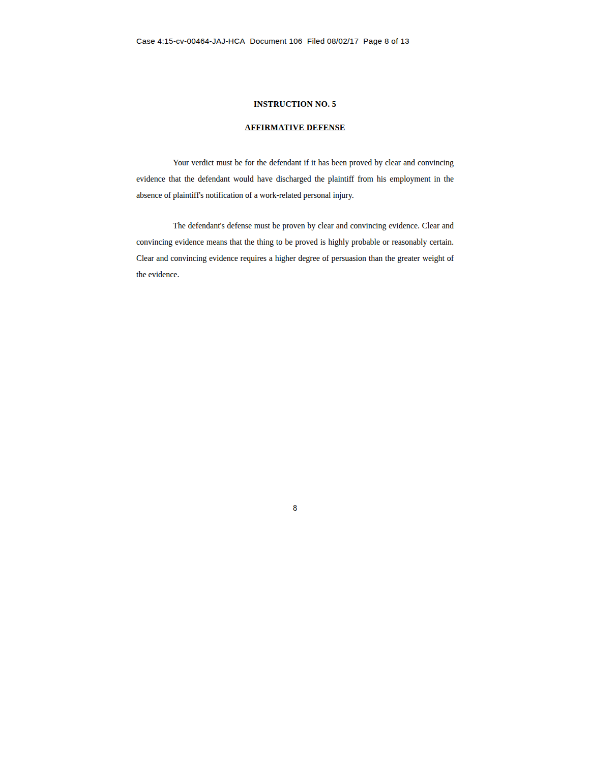Case 4:15-cv-00464-JAJ-HCA Document 106 Filed 08/02/17 Page 8 of 13
INSTRUCTION NO. 5
AFFIRMATIVE DEFENSE
Your verdict must be for the defendant if it has been proved by clear and convincing evidence that the defendant would have discharged the plaintiff from his employment in the absence of plaintiff's notification of a work-related personal injury.
The defendant's defense must be proven by clear and convincing evidence. Clear and convincing evidence means that the thing to be proved is highly probable or reasonably certain. Clear and convincing evidence requires a higher degree of persuasion than the greater weight of the evidence.
8